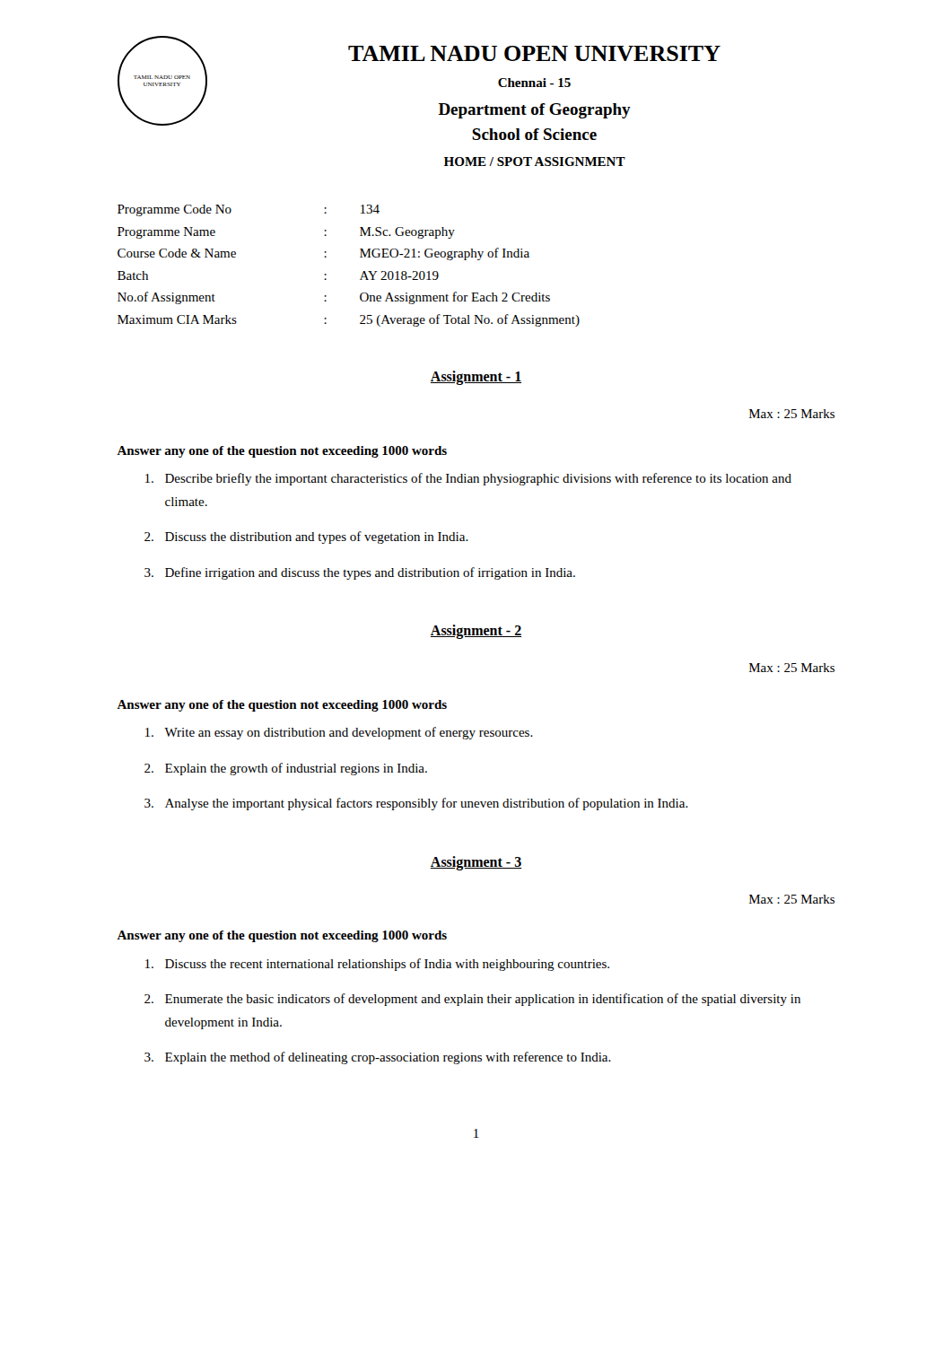TAMIL NADU OPEN UNIVERSITY
TAMIL NADU OPEN UNIVERSITY
Chennai - 15
Department of Geography
School of Science
HOME / SPOT ASSIGNMENT
| Programme Code No | : | 134 |
| Programme Name | : | M.Sc. Geography |
| Course Code & Name | : | MGEO-21: Geography of India |
| Batch | : | AY 2018-2019 |
| No.of Assignment | : | One Assignment for Each 2 Credits |
| Maximum CIA Marks | : | 25 (Average of Total No. of Assignment) |
Assignment - 1
Max : 25 Marks
Answer any one of the question not exceeding 1000 words
Describe briefly the important characteristics of the Indian physiographic divisions with reference to its location and climate.
Discuss the distribution and types of vegetation in India.
Define irrigation and discuss the types and distribution of irrigation in India.
Assignment - 2
Max : 25 Marks
Answer any one of the question not exceeding 1000 words
Write an essay on distribution and development of energy resources.
Explain the growth of industrial regions in India.
Analyse the important physical factors responsibly for uneven distribution of population in India.
Assignment - 3
Max : 25 Marks
Answer any one of the question not exceeding 1000 words
Discuss the recent international relationships of India with neighbouring countries.
Enumerate the basic indicators of development and explain their application in identification of the spatial diversity in development in India.
Explain the method of delineating crop-association regions with reference to India.
1